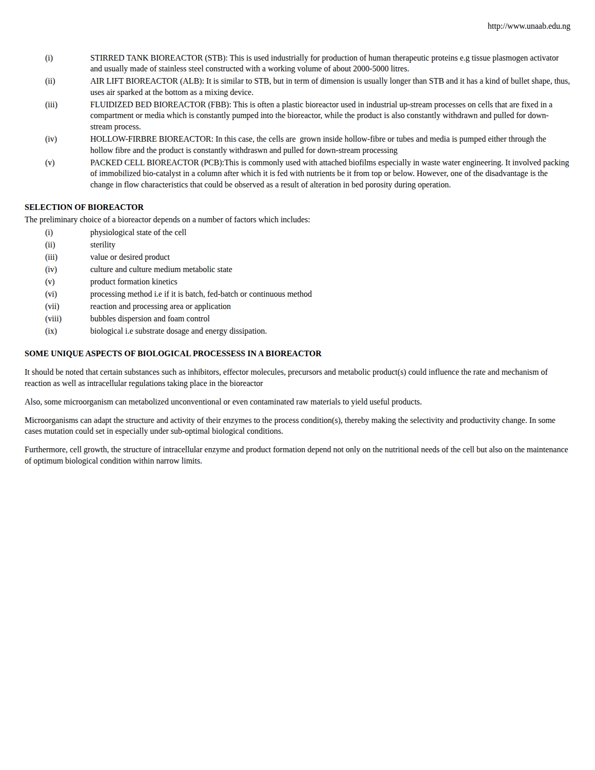http://www.unaab.edu.ng
(i) STIRRED TANK BIOREACTOR (STB): This is used industrially for production of human therapeutic proteins e.g tissue plasmogen activator and usually made of stainless steel constructed with a working volume of about 2000-5000 litres.
(ii) AIR LIFT BIOREACTOR (ALB): It is similar to STB, but in term of dimension is usually longer than STB and it has a kind of bullet shape, thus, uses air sparked at the bottom as a mixing device.
(iii) FLUIDIZED BED BIOREACTOR (FBB): This is often a plastic bioreactor used in industrial up-stream processes on cells that are fixed in a compartment or media which is constantly pumped into the bioreactor, while the product is also constantly withdrawn and pulled for down-stream process.
(iv) HOLLOW-FIRBRE BIOREACTOR: In this case, the cells are grown inside hollow-fibre or tubes and media is pumped either through the hollow fibre and the product is constantly withdraswn and pulled for down-stream processing
(v) PACKED CELL BIOREACTOR (PCB):This is commonly used with attached biofilms especially in waste water engineering. It involved packing of immobilized bio-catalyst in a column after which it is fed with nutrients be it from top or below. However, one of the disadvantage is the change in flow characteristics that could be observed as a result of alteration in bed porosity during operation.
Selection of Bioreactor
The preliminary choice of a bioreactor depends on a number of factors which includes:
(i) physiological state of the cell
(ii) sterility
(iii) value or desired product
(iv) culture and culture medium metabolic state
(v) product formation kinetics
(vi) processing method i.e if it is batch, fed-batch or continuous method
(vii) reaction and processing area or application
(viii) bubbles dispersion and foam control
(ix) biological i.e substrate dosage and energy dissipation.
Some Unique Aspects of Biological Processess in a Bioreactor
It should be noted that certain substances such as inhibitors, effector molecules, precursors and metabolic product(s) could influence the rate and mechanism of reaction as well as intracellular regulations taking place in the bioreactor
Also, some microorganism can metabolized unconventional or even contaminated raw materials to yield useful products.
Microorganisms can adapt the structure and activity of their enzymes to the process condition(s), thereby making the selectivity and productivity change. In some cases mutation could set in especially under sub-optimal biological conditions.
Furthermore, cell growth, the structure of intracellular enzyme and product formation depend not only on the nutritional needs of the cell but also on the maintenance of optimum biological condition within narrow limits.